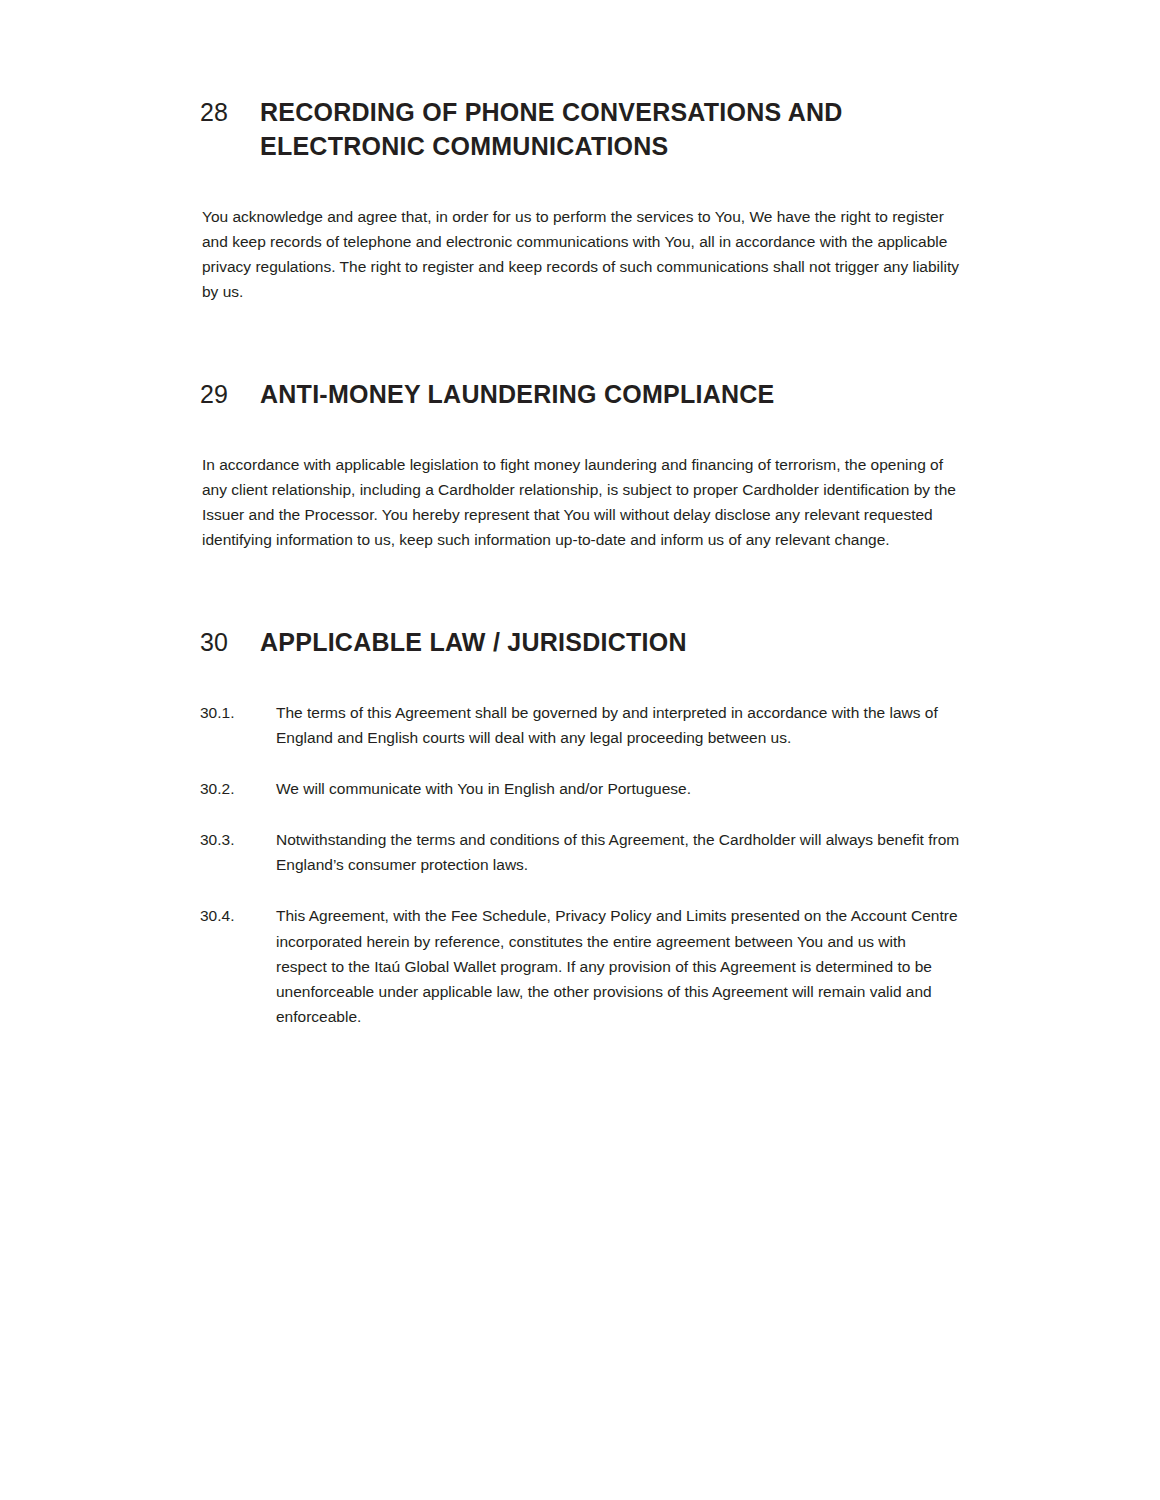28
Recording of phone conversations and electronic communications
You acknowledge and agree that, in order for us to perform the services to You, We have the right to register and keep records of telephone and electronic communications with You, all in accordance with the applicable privacy regulations. The right to register and keep records of such communications shall not trigger any liability by us.
29
Anti-money laundering compliance
In accordance with applicable legislation to fight money laundering and financing of terrorism, the opening of any client relationship, including a Cardholder relationship, is subject to proper Cardholder identification by the Issuer and the Processor. You hereby represent that You will without delay disclose any relevant requested identifying information to us, keep such information up-to-date and inform us of any relevant change.
30
Applicable law / jurisdiction
30.1. The terms of this Agreement shall be governed by and interpreted in accordance with the laws of England and English courts will deal with any legal proceeding between us.
30.2. We will communicate with You in English and/or Portuguese.
30.3. Notwithstanding the terms and conditions of this Agreement, the Cardholder will always benefit from England’s consumer protection laws.
30.4. This Agreement, with the Fee Schedule, Privacy Policy and Limits presented on the Account Centre incorporated herein by reference, constitutes the entire agreement between You and us with respect to the Itaú Global Wallet program. If any provision of this Agreement is determined to be unenforceable under applicable law, the other provisions of this Agreement will remain valid and enforceable.